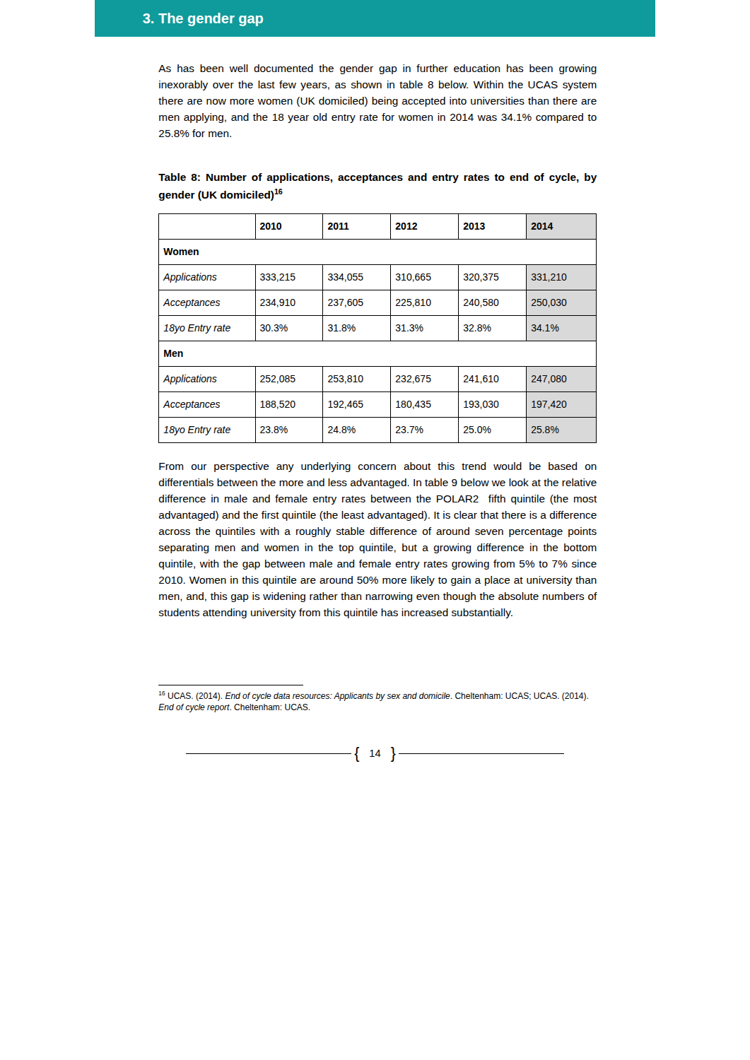3. The gender gap
As has been well documented the gender gap in further education has been growing inexorably over the last few years, as shown in table 8 below. Within the UCAS system there are now more women (UK domiciled) being accepted into universities than there are men applying, and the 18 year old entry rate for women in 2014 was 34.1% compared to 25.8% for men.
Table 8: Number of applications, acceptances and entry rates to end of cycle, by gender (UK domiciled)16
| | 2010 | 2011 | 2012 | 2013 | 2014 |
| --- | --- | --- | --- | --- | --- |
| Women |
| Applications | 333,215 | 334,055 | 310,665 | 320,375 | 331,210 |
| Acceptances | 234,910 | 237,605 | 225,810 | 240,580 | 250,030 |
| 18yo Entry rate | 30.3% | 31.8% | 31.3% | 32.8% | 34.1% |
| Men |
| Applications | 252,085 | 253,810 | 232,675 | 241,610 | 247,080 |
| Acceptances | 188,520 | 192,465 | 180,435 | 193,030 | 197,420 |
| 18yo Entry rate | 23.8% | 24.8% | 23.7% | 25.0% | 25.8% |
From our perspective any underlying concern about this trend would be based on differentials between the more and less advantaged. In table 9 below we look at the relative difference in male and female entry rates between the POLAR2 fifth quintile (the most advantaged) and the first quintile (the least advantaged). It is clear that there is a difference across the quintiles with a roughly stable difference of around seven percentage points separating men and women in the top quintile, but a growing difference in the bottom quintile, with the gap between male and female entry rates growing from 5% to 7% since 2010. Women in this quintile are around 50% more likely to gain a place at university than men, and, this gap is widening rather than narrowing even though the absolute numbers of students attending university from this quintile has increased substantially.
16 UCAS. (2014). End of cycle data resources: Applicants by sex and domicile. Cheltenham: UCAS; UCAS. (2014). End of cycle report. Cheltenham: UCAS.
{ 14 }